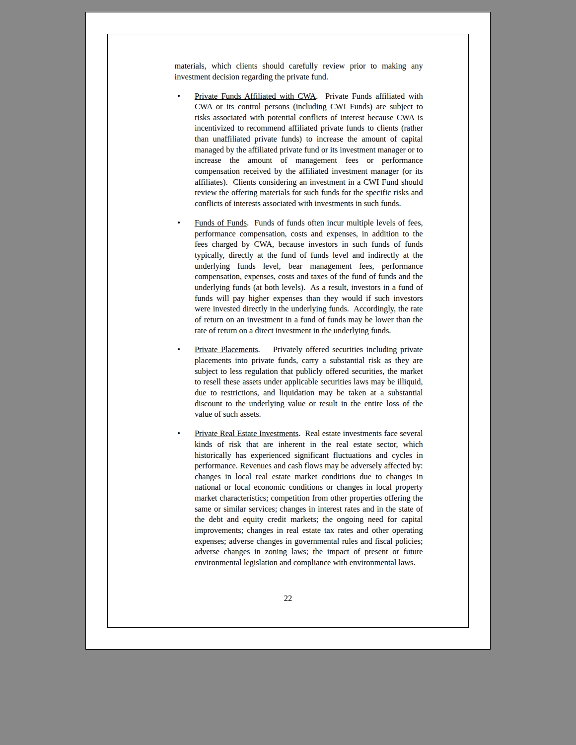materials, which clients should carefully review prior to making any investment decision regarding the private fund.
Private Funds Affiliated with CWA. Private Funds affiliated with CWA or its control persons (including CWI Funds) are subject to risks associated with potential conflicts of interest because CWA is incentivized to recommend affiliated private funds to clients (rather than unaffiliated private funds) to increase the amount of capital managed by the affiliated private fund or its investment manager or to increase the amount of management fees or performance compensation received by the affiliated investment manager (or its affiliates). Clients considering an investment in a CWI Fund should review the offering materials for such funds for the specific risks and conflicts of interests associated with investments in such funds.
Funds of Funds. Funds of funds often incur multiple levels of fees, performance compensation, costs and expenses, in addition to the fees charged by CWA, because investors in such funds of funds typically, directly at the fund of funds level and indirectly at the underlying funds level, bear management fees, performance compensation, expenses, costs and taxes of the fund of funds and the underlying funds (at both levels). As a result, investors in a fund of funds will pay higher expenses than they would if such investors were invested directly in the underlying funds. Accordingly, the rate of return on an investment in a fund of funds may be lower than the rate of return on a direct investment in the underlying funds.
Private Placements. Privately offered securities including private placements into private funds, carry a substantial risk as they are subject to less regulation that publicly offered securities, the market to resell these assets under applicable securities laws may be illiquid, due to restrictions, and liquidation may be taken at a substantial discount to the underlying value or result in the entire loss of the value of such assets.
Private Real Estate Investments. Real estate investments face several kinds of risk that are inherent in the real estate sector, which historically has experienced significant fluctuations and cycles in performance. Revenues and cash flows may be adversely affected by: changes in local real estate market conditions due to changes in national or local economic conditions or changes in local property market characteristics; competition from other properties offering the same or similar services; changes in interest rates and in the state of the debt and equity credit markets; the ongoing need for capital improvements; changes in real estate tax rates and other operating expenses; adverse changes in governmental rules and fiscal policies; adverse changes in zoning laws; the impact of present or future environmental legislation and compliance with environmental laws.
22